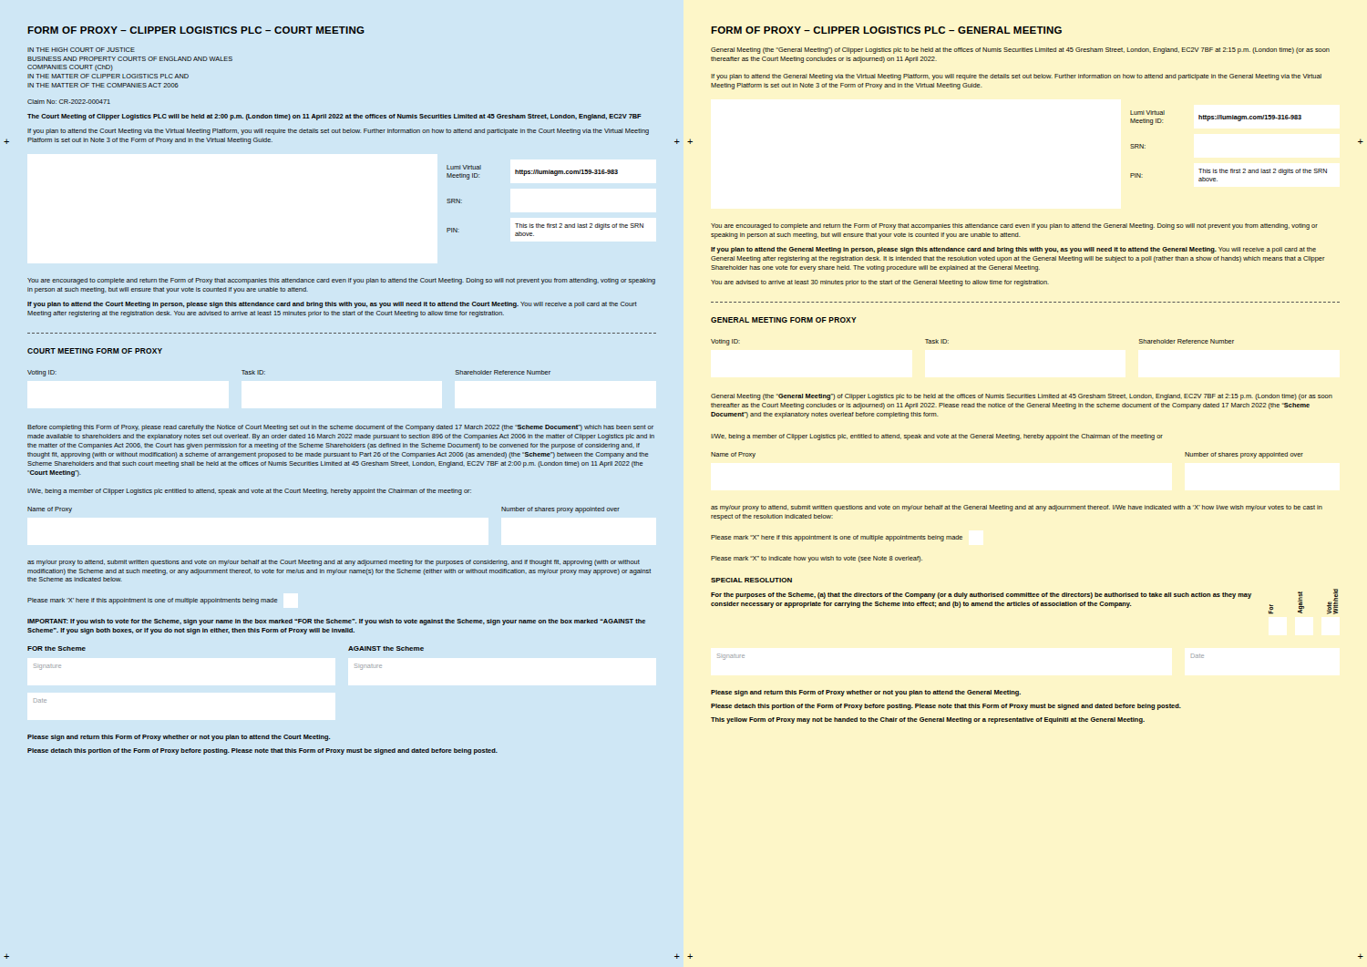+ + + +
FORM OF PROXY – CLIPPER LOGISTICS PLC – COURT MEETING
IN THE HIGH COURT OF JUSTICE
BUSINESS AND PROPERTY COURTS OF ENGLAND AND WALES
COMPANIES COURT (ChD)
IN THE MATTER OF CLIPPER LOGISTICS PLC AND
IN THE MATTER OF THE COMPANIES ACT 2006
Claim No: CR-2022-000471
The Court Meeting of Clipper Logistics PLC will be held at 2:00 p.m. (London time) on 11 April 2022 at the offices of Numis Securities Limited at 45 Gresham Street, London, England, EC2V 7BF
If you plan to attend the Court Meeting via the Virtual Meeting Platform, you will require the details set out below. Further information on how to attend and participate in the Court Meeting via the Virtual Meeting Platform is set out in Note 3 of the Form of Proxy and in the Virtual Meeting Guide.
| Lumi Virtual Meeting ID: | https://lumiagm.com/159-316-983 |
| SRN: | |
| PIN: | This is the first 2 and last 2 digits of the SRN above. |
You are encouraged to complete and return the Form of Proxy that accompanies this attendance card even if you plan to attend the Court Meeting. Doing so will not prevent you from attending, voting or speaking in person at such meeting, but will ensure that your vote is counted if you are unable to attend.
If you plan to attend the Court Meeting in person, please sign this attendance card and bring this with you, as you will need it to attend the Court Meeting. You will receive a poll card at the Court Meeting after registering at the registration desk. You are advised to arrive at least 15 minutes prior to the start of the Court Meeting to allow time for registration.
COURT MEETING FORM OF PROXY
Voting ID:
Task ID:
Shareholder Reference Number
Before completing this Form of Proxy, please read carefully the Notice of Court Meeting set out in the scheme document of the Company dated 17 March 2022 (the “Scheme Document”) which has been sent or made available to shareholders and the explanatory notes set out overleaf. By an order dated 16 March 2022 made pursuant to section 896 of the Companies Act 2006 in the matter of Clipper Logistics plc and in the matter of the Companies Act 2006, the Court has given permission for a meeting of the Scheme Shareholders (as defined in the Scheme Document) to be convened for the purpose of considering and, if thought fit, approving (with or without modification) a scheme of arrangement proposed to be made pursuant to Part 26 of the Companies Act 2006 (as amended) (the “Scheme”) between the Company and the Scheme Shareholders and that such court meeting shall be held at the offices of Numis Securities Limited at 45 Gresham Street, London, England, EC2V 7BF at 2:00 p.m. (London time) on 11 April 2022 (the “Court Meeting”).
I/We, being a member of Clipper Logistics plc entitled to attend, speak and vote at the Court Meeting, hereby appoint the Chairman of the meeting or:
Name of Proxy
Number of shares proxy appointed over
as my/our proxy to attend, submit written questions and vote on my/our behalf at the Court Meeting and at any adjourned meeting for the purposes of considering, and if thought fit, approving (with or without modification) the Scheme and at such meeting, or any adjournment thereof, to vote for me/us and in my/our name(s) for the Scheme (either with or without modification, as my/our proxy may approve) or against the Scheme as indicated below.
Please mark ‘X’ here if this appointment is one of multiple appointments being made
IMPORTANT: If you wish to vote for the Scheme, sign your name in the box marked “FOR the Scheme”. If you wish to vote against the Scheme, sign your name on the box marked “AGAINST the Scheme”. If you sign both boxes, or if you do not sign in either, then this Form of Proxy will be invalid.
FOR the Scheme
AGAINST the Scheme
Signature
Signature
Date
Please sign and return this Form of Proxy whether or not you plan to attend the Court Meeting.
Please detach this portion of the Form of Proxy before posting. Please note that this Form of Proxy must be signed and dated before being posted.
+ + + +
FORM OF PROXY – CLIPPER LOGISTICS PLC – GENERAL MEETING
General Meeting (the “General Meeting”) of Clipper Logistics plc to be held at the offices of Numis Securities Limited at 45 Gresham Street, London, England, EC2V 7BF at 2:15 p.m. (London time) (or as soon thereafter as the Court Meeting concludes or is adjourned) on 11 April 2022.
If you plan to attend the General Meeting via the Virtual Meeting Platform, you will require the details set out below. Further information on how to attend and participate in the General Meeting via the Virtual Meeting Platform is set out in Note 3 of the Form of Proxy and in the Virtual Meeting Guide.
| Lumi Virtual Meeting ID: | https://lumiagm.com/159-316-983 |
| SRN: | |
| PIN: | This is the first 2 and last 2 digits of the SRN above. |
You are encouraged to complete and return the Form of Proxy that accompanies this attendance card even if you plan to attend the General Meeting. Doing so will not prevent you from attending, voting or speaking in person at such meeting, but will ensure that your vote is counted if you are unable to attend.
If you plan to attend the General Meeting in person, please sign this attendance card and bring this with you, as you will need it to attend the General Meeting. You will receive a poll card at the General Meeting after registering at the registration desk. It is intended that the resolution voted upon at the General Meeting will be subject to a poll (rather than a show of hands) which means that a Clipper Shareholder has one vote for every share held. The voting procedure will be explained at the General Meeting.
You are advised to arrive at least 30 minutes prior to the start of the General Meeting to allow time for registration.
GENERAL MEETING FORM OF PROXY
Voting ID:
Task ID:
Shareholder Reference Number
General Meeting (the “General Meeting”) of Clipper Logistics plc to be held at the offices of Numis Securities Limited at 45 Gresham Street, London, England, EC2V 7BF at 2:15 p.m. (London time) (or as soon thereafter as the Court Meeting concludes or is adjourned) on 11 April 2022. Please read the notice of the General Meeting in the scheme document of the Company dated 17 March 2022 (the “Scheme Document”) and the explanatory notes overleaf before completing this form.
I/We, being a member of Clipper Logistics plc, entitled to attend, speak and vote at the General Meeting, hereby appoint the Chairman of the meeting or
Name of Proxy
Number of shares proxy appointed over
as my/our proxy to attend, submit written questions and vote on my/our behalf at the General Meeting and at any adjournment thereof. I/We have indicated with a ‘X’ how I/we wish my/our votes to be cast in respect of the resolution indicated below:
Please mark “X” here if this appointment is one of multiple appointments being made
Please mark “X” to indicate how you wish to vote (see Note 8 overleaf).
SPECIAL RESOLUTION
For the purposes of the Scheme, (a) that the directors of the Company (or a duly authorised committee of the directors) be authorised to take all such action as they may consider necessary or appropriate for carrying the Scheme into effect; and (b) to amend the articles of association of the Company.
For Against Vote
Withheld
Signature
Date
Please sign and return this Form of Proxy whether or not you plan to attend the General Meeting.
Please detach this portion of the Form of Proxy before posting. Please note that this Form of Proxy must be signed and dated before being posted.
This yellow Form of Proxy may not be handed to the Chair of the General Meeting or a representative of Equiniti at the General Meeting.